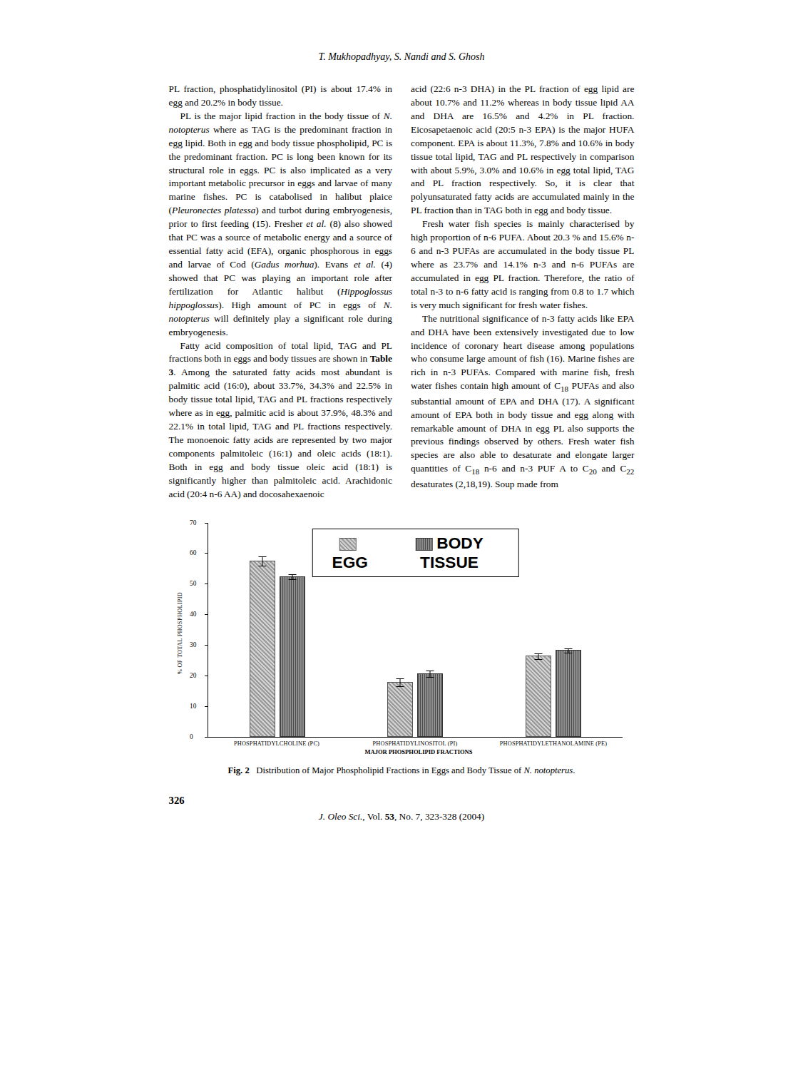T. Mukhopadhyay, S. Nandi and S. Ghosh
PL fraction, phosphatidylinositol (PI) is about 17.4% in egg and 20.2% in body tissue.
PL is the major lipid fraction in the body tissue of N. notopterus where as TAG is the predominant fraction in egg lipid. Both in egg and body tissue phospholipid, PC is the predominant fraction. PC is long been known for its structural role in eggs. PC is also implicated as a very important metabolic precursor in eggs and larvae of many marine fishes. PC is catabolised in halibut plaice (Pleuronectes platessa) and turbot during embryogenesis, prior to first feeding (15). Fresher et al. (8) also showed that PC was a source of metabolic energy and a source of essential fatty acid (EFA), organic phosphorous in eggs and larvae of Cod (Gadus morhua). Evans et al. (4) showed that PC was playing an important role after fertilization for Atlantic halibut (Hippoglossus hippoglossus). High amount of PC in eggs of N. notopterus will definitely play a significant role during embryogenesis.
Fatty acid composition of total lipid, TAG and PL fractions both in eggs and body tissues are shown in Table 3. Among the saturated fatty acids most abundant is palmitic acid (16:0), about 33.7%, 34.3% and 22.5% in body tissue total lipid, TAG and PL fractions respectively where as in egg, palmitic acid is about 37.9%, 48.3% and 22.1% in total lipid, TAG and PL fractions respectively. The monoenoic fatty acids are represented by two major components palmitoleic (16:1) and oleic acids (18:1). Both in egg and body tissue oleic acid (18:1) is significantly higher than palmitoleic acid. Arachidonic acid (20:4 n-6 AA) and docosahexaenoic
acid (22:6 n-3 DHA) in the PL fraction of egg lipid are about 10.7% and 11.2% whereas in body tissue lipid AA and DHA are 16.5% and 4.2% in PL fraction. Eicosapetaenoic acid (20:5 n-3 EPA) is the major HUFA component. EPA is about 11.3%, 7.8% and 10.6% in body tissue total lipid, TAG and PL respectively in comparison with about 5.9%, 3.0% and 10.6% in egg total lipid, TAG and PL fraction respectively. So, it is clear that polyunsaturated fatty acids are accumulated mainly in the PL fraction than in TAG both in egg and body tissue.
Fresh water fish species is mainly characterised by high proportion of n-6 PUFA. About 20.3 % and 15.6% n-6 and n-3 PUFAs are accumulated in the body tissue PL where as 23.7% and 14.1% n-3 and n-6 PUFAs are accumulated in egg PL fraction. Therefore, the ratio of total n-3 to n-6 fatty acid is ranging from 0.8 to 1.7 which is very much significant for fresh water fishes.
The nutritional significance of n-3 fatty acids like EPA and DHA have been extensively investigated due to low incidence of coronary heart disease among populations who consume large amount of fish (16). Marine fishes are rich in n-3 PUFAs. Compared with marine fish, fresh water fishes contain high amount of C18 PUFAs and also substantial amount of EPA and DHA (17). A significant amount of EPA both in body tissue and egg along with remarkable amount of DHA in egg PL also supports the previous findings observed by others. Fresh water fish species are also able to desaturate and elongate larger quantities of C18 n-6 and n-3 PUF A to C20 and C22 desaturates (2,18,19). Soup made from
% OF TOTAL PHOSPHOLIPID
70
60
50
40
30
20
10
0
EGG BODY TISSUE
PHOSPHATIDYLCHOLINE (PC) PHOSPHATIDYLINOSITOL (PI) PHOSPHATIDYLETHANOLAMINE (PE)
MAJOR PHOSPHOLIPID FRACTIONS
Fig. 2 Distribution of Major Phospholipid Fractions in Eggs and Body Tissue of N. notopterus.
326
J. Oleo Sci., Vol. 53, No. 7, 323-328 (2004)